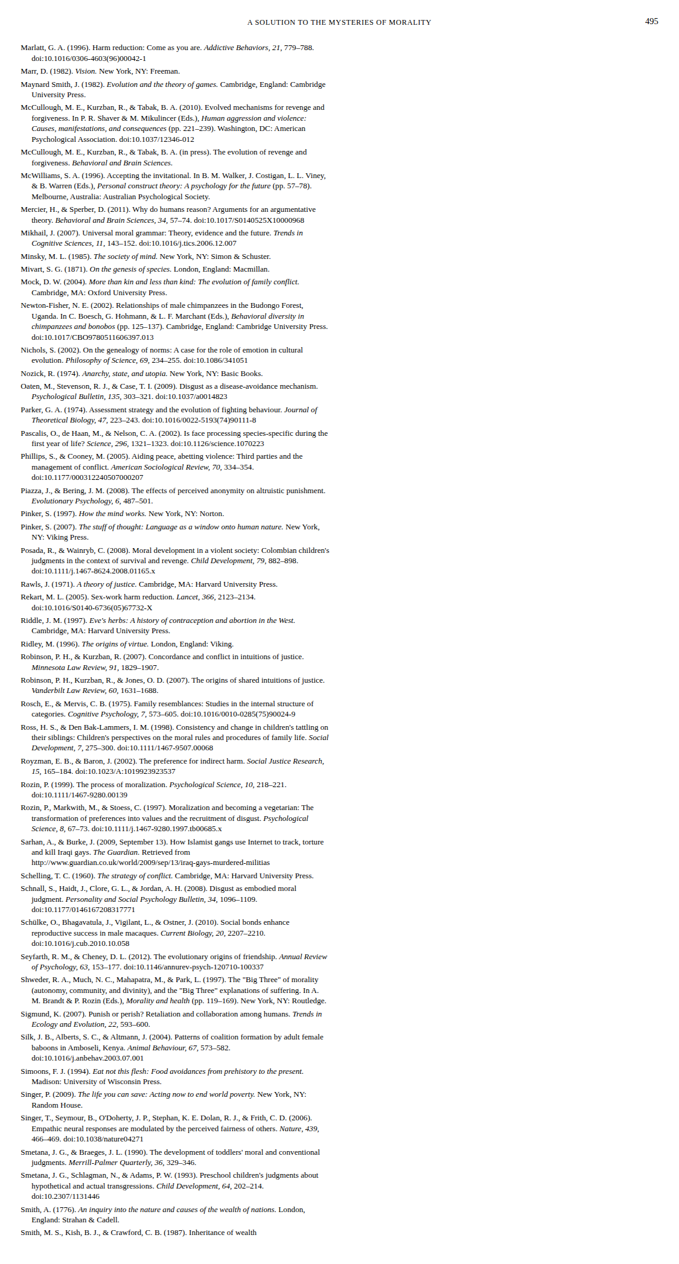A Solution to the Mysteries of Morality
495
Marlatt, G. A. (1996). Harm reduction: Come as you are. Addictive Behaviors, 21, 779–788. doi:10.1016/0306-4603(96)00042-1
Marr, D. (1982). Vision. New York, NY: Freeman.
Maynard Smith, J. (1982). Evolution and the theory of games. Cambridge, England: Cambridge University Press.
McCullough, M. E., Kurzban, R., & Tabak, B. A. (2010). Evolved mechanisms for revenge and forgiveness. In P. R. Shaver & M. Mikulincer (Eds.), Human aggression and violence: Causes, manifestations, and consequences (pp. 221–239). Washington, DC: American Psychological Association. doi:10.1037/12346-012
McCullough, M. E., Kurzban, R., & Tabak, B. A. (in press). The evolution of revenge and forgiveness. Behavioral and Brain Sciences.
McWilliams, S. A. (1996). Accepting the invitational. In B. M. Walker, J. Costigan, L. L. Viney, & B. Warren (Eds.), Personal construct theory: A psychology for the future (pp. 57–78). Melbourne, Australia: Australian Psychological Society.
Mercier, H., & Sperber, D. (2011). Why do humans reason? Arguments for an argumentative theory. Behavioral and Brain Sciences, 34, 57–74. doi:10.1017/S0140525X10000968
Mikhail, J. (2007). Universal moral grammar: Theory, evidence and the future. Trends in Cognitive Sciences, 11, 143–152. doi:10.1016/j.tics.2006.12.007
Minsky, M. L. (1985). The society of mind. New York, NY: Simon & Schuster.
Mivart, S. G. (1871). On the genesis of species. London, England: Macmillan.
Mock, D. W. (2004). More than kin and less than kind: The evolution of family conflict. Cambridge, MA: Oxford University Press.
Newton-Fisher, N. E. (2002). Relationships of male chimpanzees in the Budongo Forest, Uganda. In C. Boesch, G. Hohmann, & L. F. Marchant (Eds.), Behavioral diversity in chimpanzees and bonobos (pp. 125–137). Cambridge, England: Cambridge University Press. doi:10.1017/CBO9780511606397.013
Nichols, S. (2002). On the genealogy of norms: A case for the role of emotion in cultural evolution. Philosophy of Science, 69, 234–255. doi:10.1086/341051
Nozick, R. (1974). Anarchy, state, and utopia. New York, NY: Basic Books.
Oaten, M., Stevenson, R. J., & Case, T. I. (2009). Disgust as a disease-avoidance mechanism. Psychological Bulletin, 135, 303–321. doi:10.1037/a0014823
Parker, G. A. (1974). Assessment strategy and the evolution of fighting behaviour. Journal of Theoretical Biology, 47, 223–243. doi:10.1016/0022-5193(74)90111-8
Pascalis, O., de Haan, M., & Nelson, C. A. (2002). Is face processing species-specific during the first year of life? Science, 296, 1321–1323. doi:10.1126/science.1070223
Phillips, S., & Cooney, M. (2005). Aiding peace, abetting violence: Third parties and the management of conflict. American Sociological Review, 70, 334–354. doi:10.1177/000312240507000207
Piazza, J., & Bering, J. M. (2008). The effects of perceived anonymity on altruistic punishment. Evolutionary Psychology, 6, 487–501.
Pinker, S. (1997). How the mind works. New York, NY: Norton.
Pinker, S. (2007). The stuff of thought: Language as a window onto human nature. New York, NY: Viking Press.
Posada, R., & Wainryb, C. (2008). Moral development in a violent society: Colombian children's judgments in the context of survival and revenge. Child Development, 79, 882–898. doi:10.1111/j.1467-8624.2008.01165.x
Rawls, J. (1971). A theory of justice. Cambridge, MA: Harvard University Press.
Rekart, M. L. (2005). Sex-work harm reduction. Lancet, 366, 2123–2134. doi:10.1016/S0140-6736(05)67732-X
Riddle, J. M. (1997). Eve's herbs: A history of contraception and abortion in the West. Cambridge, MA: Harvard University Press.
Ridley, M. (1996). The origins of virtue. London, England: Viking.
Robinson, P. H., & Kurzban, R. (2007). Concordance and conflict in intuitions of justice. Minnesota Law Review, 91, 1829–1907.
Robinson, P. H., Kurzban, R., & Jones, O. D. (2007). The origins of shared intuitions of justice. Vanderbilt Law Review, 60, 1631–1688.
Rosch, E., & Mervis, C. B. (1975). Family resemblances: Studies in the internal structure of categories. Cognitive Psychology, 7, 573–605. doi:10.1016/0010-0285(75)90024-9
Ross, H. S., & Den Bak-Lammers, I. M. (1998). Consistency and change in children's tattling on their siblings: Children's perspectives on the moral rules and procedures of family life. Social Development, 7, 275–300. doi:10.1111/1467-9507.00068
Royzman, E. B., & Baron, J. (2002). The preference for indirect harm. Social Justice Research, 15, 165–184. doi:10.1023/A:1019923923537
Rozin, P. (1999). The process of moralization. Psychological Science, 10, 218–221. doi:10.1111/1467-9280.00139
Rozin, P., Markwith, M., & Stoess, C. (1997). Moralization and becoming a vegetarian: The transformation of preferences into values and the recruitment of disgust. Psychological Science, 8, 67–73. doi:10.1111/j.1467-9280.1997.tb00685.x
Sarhan, A., & Burke, J. (2009, September 13). How Islamist gangs use Internet to track, torture and kill Iraqi gays. The Guardian. Retrieved from http://www.guardian.co.uk/world/2009/sep/13/iraq-gays-murdered-militias
Schelling, T. C. (1960). The strategy of conflict. Cambridge, MA: Harvard University Press.
Schnall, S., Haidt, J., Clore, G. L., & Jordan, A. H. (2008). Disgust as embodied moral judgment. Personality and Social Psychology Bulletin, 34, 1096–1109. doi:10.1177/0146167208317771
Schülke, O., Bhagavatula, J., Vigilant, L., & Ostner, J. (2010). Social bonds enhance reproductive success in male macaques. Current Biology, 20, 2207–2210. doi:10.1016/j.cub.2010.10.058
Seyfarth, R. M., & Cheney, D. L. (2012). The evolutionary origins of friendship. Annual Review of Psychology, 63, 153–177. doi:10.1146/annurev-psych-120710-100337
Shweder, R. A., Much, N. C., Mahapatra, M., & Park, L. (1997). The "Big Three" of morality (autonomy, community, and divinity), and the "Big Three" explanations of suffering. In A. M. Brandt & P. Rozin (Eds.), Morality and health (pp. 119–169). New York, NY: Routledge.
Sigmund, K. (2007). Punish or perish? Retaliation and collaboration among humans. Trends in Ecology and Evolution, 22, 593–600.
Silk, J. B., Alberts, S. C., & Altmann, J. (2004). Patterns of coalition formation by adult female baboons in Amboseli, Kenya. Animal Behaviour, 67, 573–582. doi:10.1016/j.anbehav.2003.07.001
Simoons, F. J. (1994). Eat not this flesh: Food avoidances from prehistory to the present. Madison: University of Wisconsin Press.
Singer, P. (2009). The life you can save: Acting now to end world poverty. New York, NY: Random House.
Singer, T., Seymour, B., O'Doherty, J. P., Stephan, K. E. Dolan, R. J., & Frith, C. D. (2006). Empathic neural responses are modulated by the perceived fairness of others. Nature, 439, 466–469. doi:10.1038/nature04271
Smetana, J. G., & Braeges, J. L. (1990). The development of toddlers' moral and conventional judgments. Merrill-Palmer Quarterly, 36, 329–346.
Smetana, J. G., Schlagman, N., & Adams, P. W. (1993). Preschool children's judgments about hypothetical and actual transgressions. Child Development, 64, 202–214. doi:10.2307/1131446
Smith, A. (1776). An inquiry into the nature and causes of the wealth of nations. London, England: Strahan & Cadell.
Smith, M. S., Kish, B. J., & Crawford, C. B. (1987). Inheritance of wealth